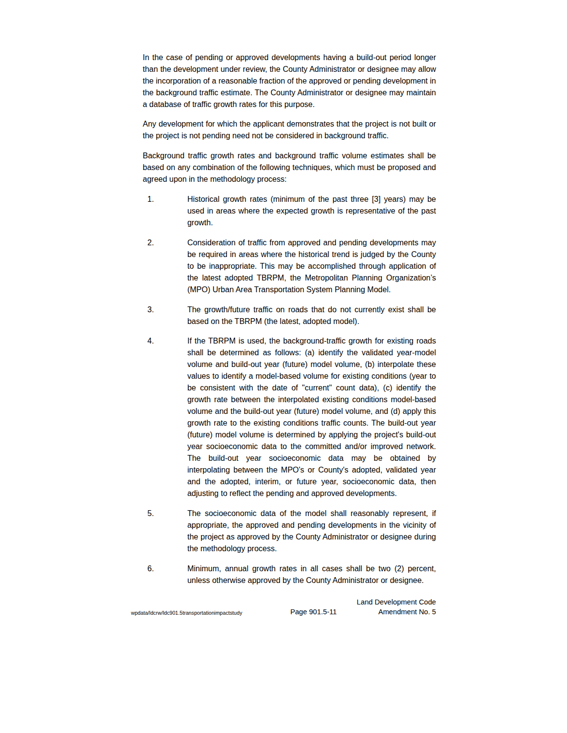In the case of pending or approved developments having a build-out period longer than the development under review, the County Administrator or designee may allow the incorporation of a reasonable fraction of the approved or pending development in the background traffic estimate. The County Administrator or designee may maintain a database of traffic growth rates for this purpose.
Any development for which the applicant demonstrates that the project is not built or the project is not pending need not be considered in background traffic.
Background traffic growth rates and background traffic volume estimates shall be based on any combination of the following techniques, which must be proposed and agreed upon in the methodology process:
1. Historical growth rates (minimum of the past three [3] years) may be used in areas where the expected growth is representative of the past growth.
2. Consideration of traffic from approved and pending developments may be required in areas where the historical trend is judged by the County to be inappropriate. This may be accomplished through application of the latest adopted TBRPM, the Metropolitan Planning Organization’s (MPO) Urban Area Transportation System Planning Model.
3. The growth/future traffic on roads that do not currently exist shall be based on the TBRPM (the latest, adopted model).
4. If the TBRPM is used, the background-traffic growth for existing roads shall be determined as follows: (a) identify the validated year-model volume and build-out year (future) model volume, (b) interpolate these values to identify a model-based volume for existing conditions (year to be consistent with the date of "current" count data), (c) identify the growth rate between the interpolated existing conditions model-based volume and the build-out year (future) model volume, and (d) apply this growth rate to the existing conditions traffic counts. The build-out year (future) model volume is determined by applying the project's build-out year socioeconomic data to the committed and/or improved network. The build-out year socioeconomic data may be obtained by interpolating between the MPO's or County's adopted, validated year and the adopted, interim, or future year, socioeconomic data, then adjusting to reflect the pending and approved developments.
5. The socioeconomic data of the model shall reasonably represent, if appropriate, the approved and pending developments in the vicinity of the project as approved by the County Administrator or designee during the methodology process.
6. Minimum, annual growth rates in all cases shall be two (2) percent, unless otherwise approved by the County Administrator or designee.
wpdata/ldcrw/ldc901.5transportationimpactstudy
Page 901.5-11
Land Development Code
Amendment No. 5